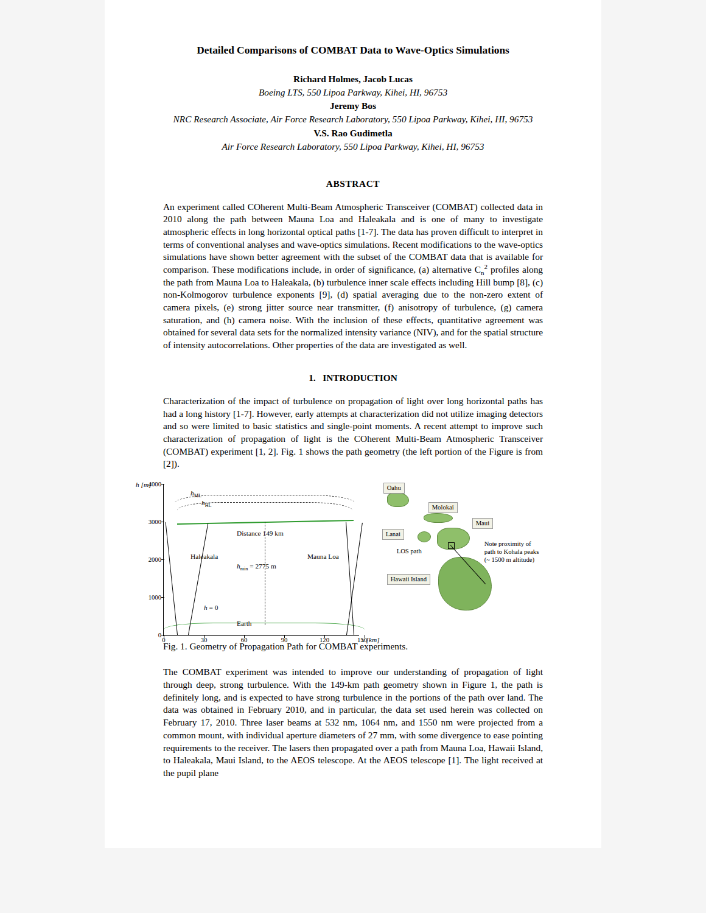Detailed Comparisons of COMBAT Data to Wave-Optics Simulations
Richard Holmes, Jacob Lucas
Boeing LTS, 550 Lipoa Parkway, Kihei, HI, 96753
Jeremy Bos
NRC Research Associate, Air Force Research Laboratory, 550 Lipoa Parkway, Kihei, HI, 96753
V.S. Rao Gudimetla
Air Force Research Laboratory, 550 Lipoa Parkway, Kihei, HI, 96753
ABSTRACT
An experiment called COherent Multi-Beam Atmospheric Transceiver (COMBAT) collected data in 2010 along the path between Mauna Loa and Haleakala and is one of many to investigate atmospheric effects in long horizontal optical paths [1-7]. The data has proven difficult to interpret in terms of conventional analyses and wave-optics simulations. Recent modifications to the wave-optics simulations have shown better agreement with the subset of the COMBAT data that is available for comparison. These modifications include, in order of significance, (a) alternative Cn2 profiles along the path from Mauna Loa to Haleakala, (b) turbulence inner scale effects including Hill bump [8], (c) non-Kolmogorov turbulence exponents [9], (d) spatial averaging due to the non-zero extent of camera pixels, (e) strong jitter source near transmitter, (f) anisotropy of turbulence, (g) camera saturation, and (h) camera noise. With the inclusion of these effects, quantitative agreement was obtained for several data sets for the normalized intensity variance (NIV), and for the spatial structure of intensity autocorrelations. Other properties of the data are investigated as well.
1. INTRODUCTION
Characterization of the impact of turbulence on propagation of light over long horizontal paths has had a long history [1-7]. However, early attempts at characterization did not utilize imaging detectors and so were limited to basic statistics and single-point moments. A recent attempt to improve such characterization of propagation of light is the COherent Multi-Beam Atmospheric Transceiver (COMBAT) experiment [1, 2]. Fig. 1 shows the path geometry (the left portion of the Figure is from [2]).
h [m]
4000
3000
2000
1000
0
0
30
60
90
120
150
x [km]
hML
hHL
Distance 149 km
Haleakala
Mauna Loa
hmin = 2775 m
h = 0
Earth
Oahu
Molokai
Lanai
Maui
Hawaii Island
LOS path
Note proximity of
path to Kohala peaks
(~ 1500 m altitude)
Fig. 1. Geometry of Propagation Path for COMBAT experiments.
The COMBAT experiment was intended to improve our understanding of propagation of light through deep, strong turbulence. With the 149-km path geometry shown in Figure 1, the path is definitely long, and is expected to have strong turbulence in the portions of the path over land. The data was obtained in February 2010, and in particular, the data set used herein was collected on February 17, 2010. Three laser beams at 532 nm, 1064 nm, and 1550 nm were projected from a common mount, with individual aperture diameters of 27 mm, with some divergence to ease pointing requirements to the receiver. The lasers then propagated over a path from Mauna Loa, Hawaii Island, to Haleakala, Maui Island, to the AEOS telescope. At the AEOS telescope [1]. The light received at the pupil plane